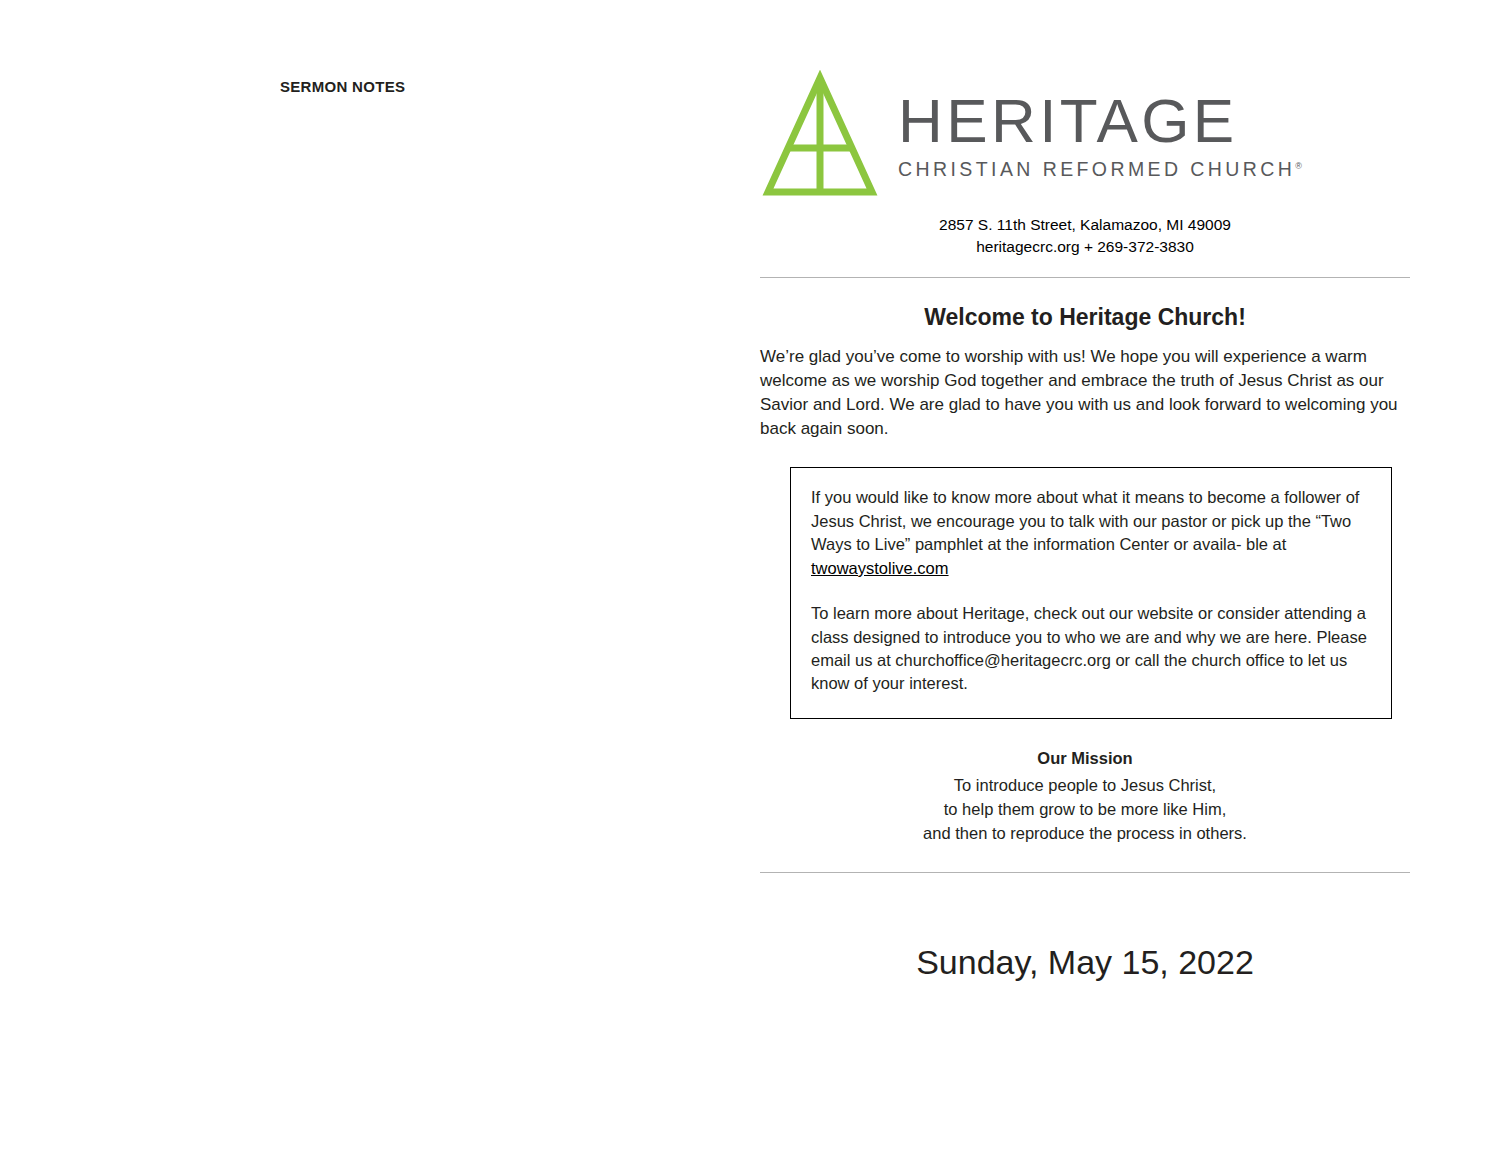SERMON NOTES
HERITAGE
CHRISTIAN REFORMED CHURCH®
2857 S. 11th Street, Kalamazoo, MI 49009
heritagecrc.org + 269-372-3830
Welcome to Heritage Church!
We’re glad you’ve come to worship with us! We hope you will experience a warm welcome as we worship God together and embrace the truth of Jesus Christ as our Savior and Lord. We are glad to have you with us and look forward to welcoming you back again soon.
If you would like to know more about what it means to become a follower of Jesus Christ, we encourage you to talk with our pastor or pick up the “Two Ways to Live” pamphlet at the information Center or availa- ble at twowaystolive.com
To learn more about Heritage, check out our website or consider attending a class designed to introduce you to who we are and why we are here. Please email us at churchoffice@heritagecrc.org or call the church office to let us know of your interest.
Our Mission
To introduce people to Jesus Christ,
to help them grow to be more like Him,
and then to reproduce the process in others.
Sunday, May 15, 2022